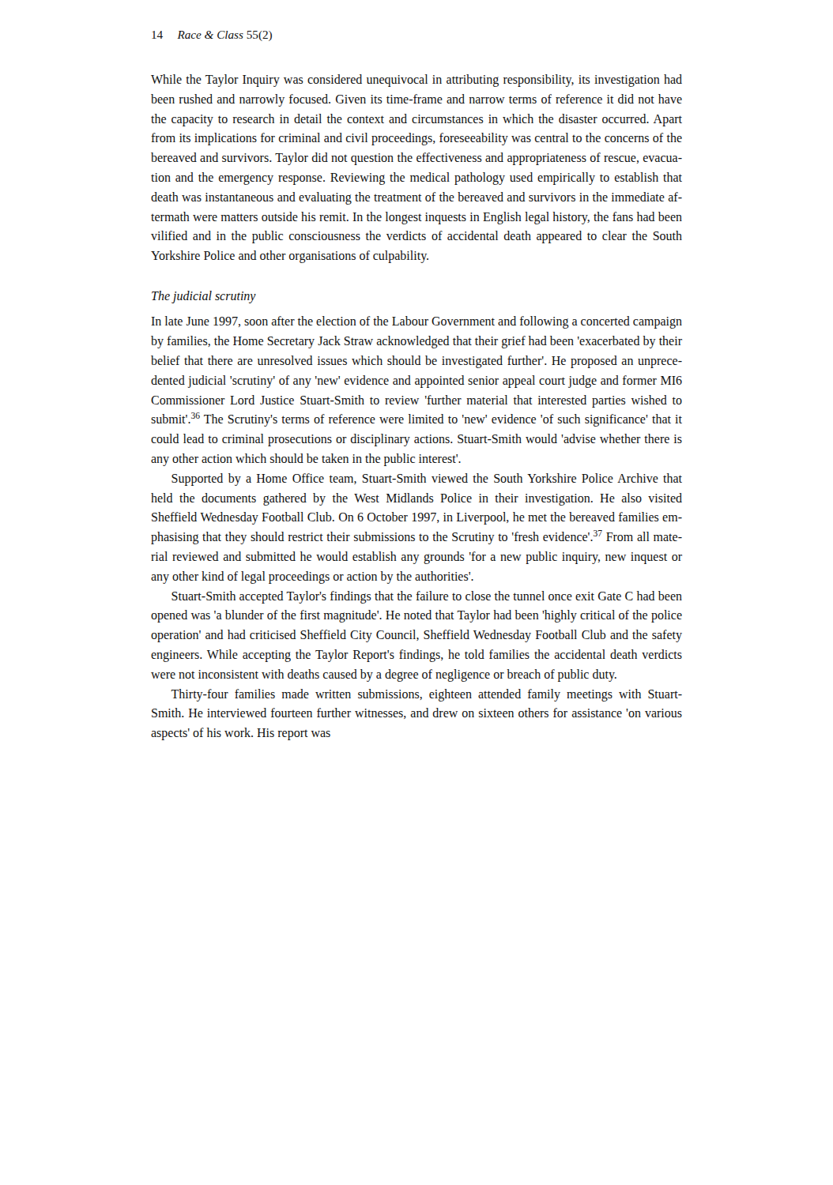14 Race & Class 55(2)
While the Taylor Inquiry was considered unequivocal in attributing responsibility, its investigation had been rushed and narrowly focused. Given its time-frame and narrow terms of reference it did not have the capacity to research in detail the context and circumstances in which the disaster occurred. Apart from its implications for criminal and civil proceedings, foreseeability was central to the concerns of the bereaved and survivors. Taylor did not question the effectiveness and appropriateness of rescue, evacuation and the emergency response. Reviewing the medical pathology used empirically to establish that death was instantaneous and evaluating the treatment of the bereaved and survivors in the immediate aftermath were matters outside his remit. In the longest inquests in English legal history, the fans had been vilified and in the public consciousness the verdicts of accidental death appeared to clear the South Yorkshire Police and other organisations of culpability.
The judicial scrutiny
In late June 1997, soon after the election of the Labour Government and following a concerted campaign by families, the Home Secretary Jack Straw acknowledged that their grief had been 'exacerbated by their belief that there are unresolved issues which should be investigated further'. He proposed an unprecedented judicial 'scrutiny' of any 'new' evidence and appointed senior appeal court judge and former MI6 Commissioner Lord Justice Stuart-Smith to review 'further material that interested parties wished to submit'.36 The Scrutiny's terms of reference were limited to 'new' evidence 'of such significance' that it could lead to criminal prosecutions or disciplinary actions. Stuart-Smith would 'advise whether there is any other action which should be taken in the public interest'.
Supported by a Home Office team, Stuart-Smith viewed the South Yorkshire Police Archive that held the documents gathered by the West Midlands Police in their investigation. He also visited Sheffield Wednesday Football Club. On 6 October 1997, in Liverpool, he met the bereaved families emphasising that they should restrict their submissions to the Scrutiny to 'fresh evidence'.37 From all material reviewed and submitted he would establish any grounds 'for a new public inquiry, new inquest or any other kind of legal proceedings or action by the authorities'.
Stuart-Smith accepted Taylor's findings that the failure to close the tunnel once exit Gate C had been opened was 'a blunder of the first magnitude'. He noted that Taylor had been 'highly critical of the police operation' and had criticised Sheffield City Council, Sheffield Wednesday Football Club and the safety engineers. While accepting the Taylor Report's findings, he told families the accidental death verdicts were not inconsistent with deaths caused by a degree of negligence or breach of public duty.
Thirty-four families made written submissions, eighteen attended family meetings with Stuart-Smith. He interviewed fourteen further witnesses, and drew on sixteen others for assistance 'on various aspects' of his work. His report was